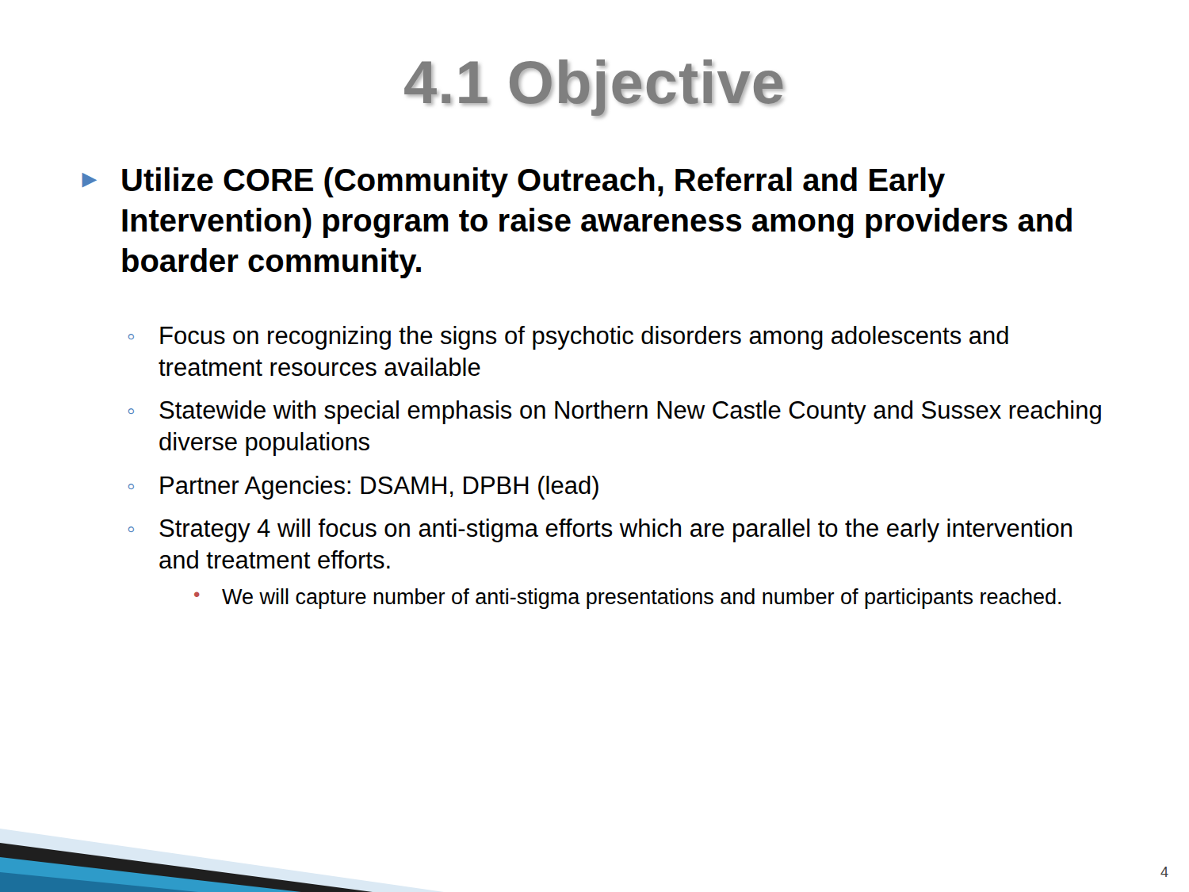4.1 Objective
Utilize CORE (Community Outreach, Referral and Early Intervention) program to raise awareness among providers and boarder community.
Focus on recognizing the signs of psychotic disorders among adolescents and treatment resources available
Statewide with special emphasis on Northern New Castle County and Sussex reaching diverse populations
Partner Agencies: DSAMH, DPBH (lead)
Strategy 4 will focus on anti-stigma efforts which are parallel to the early intervention and treatment efforts.
We will capture number of anti-stigma presentations and number of participants reached.
4